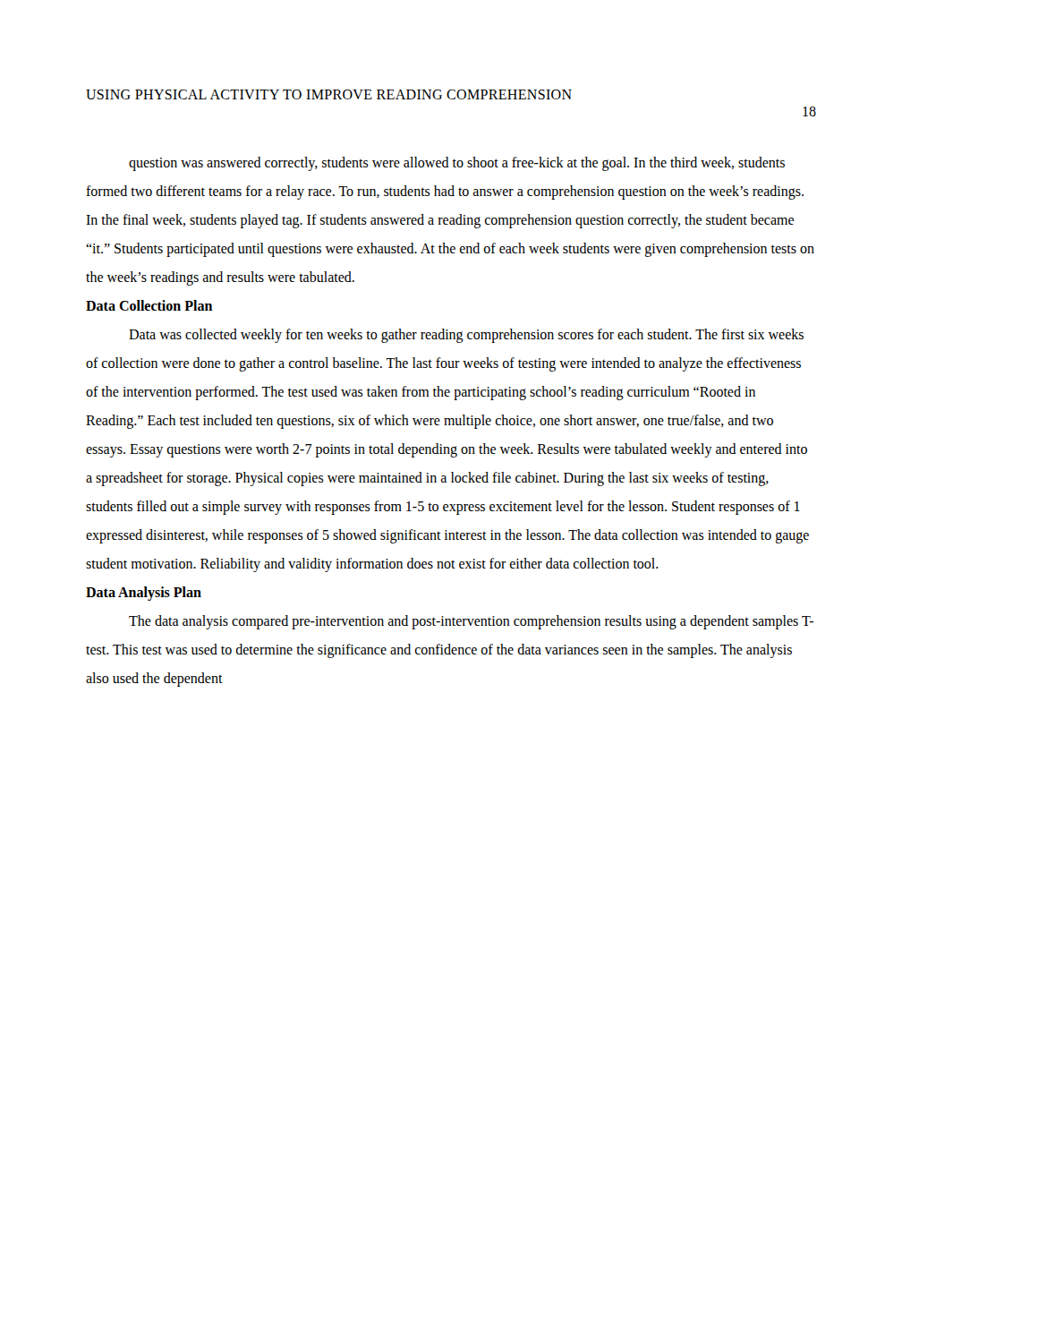Using Physical Activity to Improve Reading Comprehension 18
question was answered correctly, students were allowed to shoot a free-kick at the goal. In the third week, students formed two different teams for a relay race. To run, students had to answer a comprehension question on the week’s readings. In the final week, students played tag. If students answered a reading comprehension question correctly, the student became “it.” Students participated until questions were exhausted. At the end of each week students were given comprehension tests on the week’s readings and results were tabulated.
Data Collection Plan
Data was collected weekly for ten weeks to gather reading comprehension scores for each student. The first six weeks of collection were done to gather a control baseline. The last four weeks of testing were intended to analyze the effectiveness of the intervention performed. The test used was taken from the participating school’s reading curriculum “Rooted in Reading.” Each test included ten questions, six of which were multiple choice, one short answer, one true/false, and two essays. Essay questions were worth 2-7 points in total depending on the week. Results were tabulated weekly and entered into a spreadsheet for storage. Physical copies were maintained in a locked file cabinet. During the last six weeks of testing, students filled out a simple survey with responses from 1-5 to express excitement level for the lesson. Student responses of 1 expressed disinterest, while responses of 5 showed significant interest in the lesson. The data collection was intended to gauge student motivation. Reliability and validity information does not exist for either data collection tool.
Data Analysis Plan
The data analysis compared pre-intervention and post-intervention comprehension results using a dependent samples T-test. This test was used to determine the significance and confidence of the data variances seen in the samples. The analysis also used the dependent